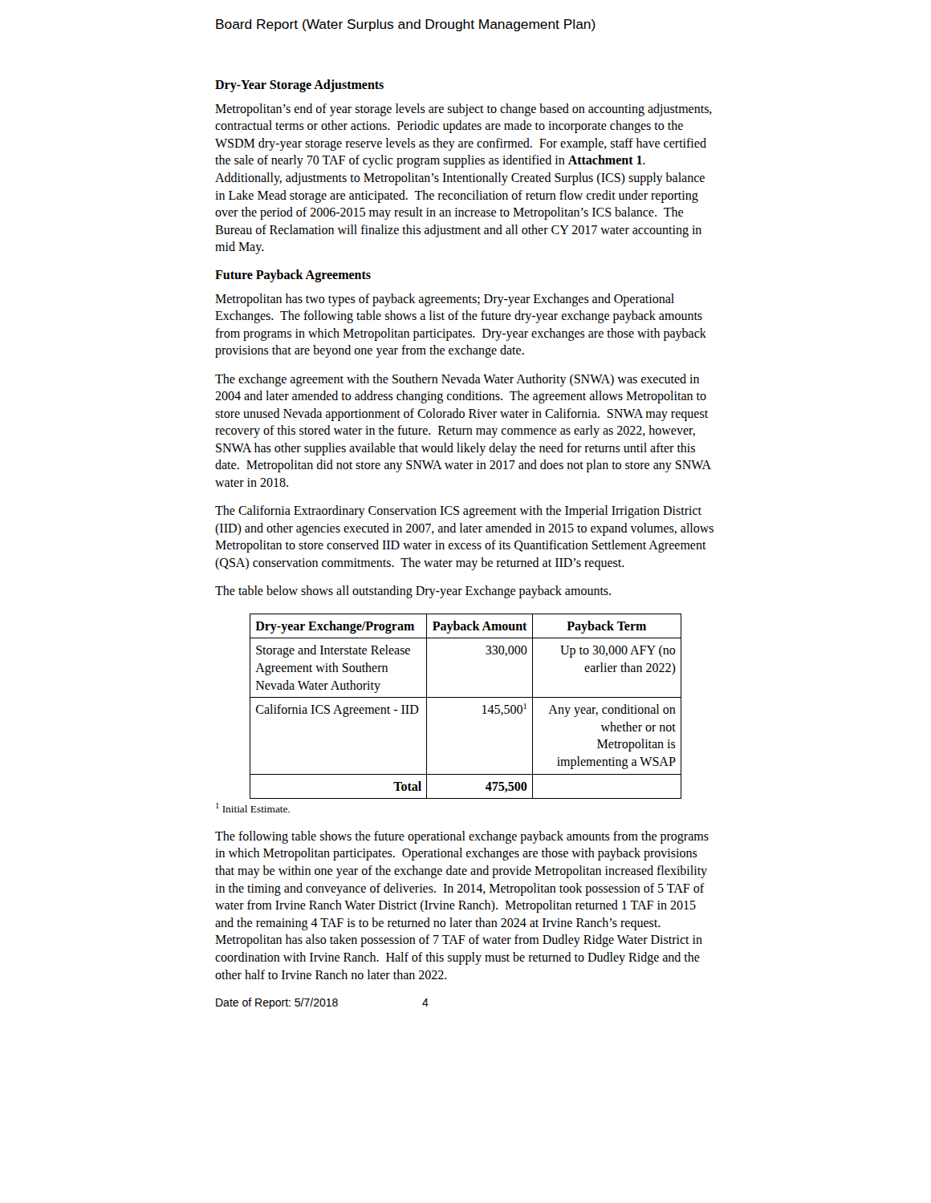Board Report (Water Surplus and Drought Management Plan)
Dry-Year Storage Adjustments
Metropolitan’s end of year storage levels are subject to change based on accounting adjustments, contractual terms or other actions. Periodic updates are made to incorporate changes to the WSDM dry-year storage reserve levels as they are confirmed. For example, staff have certified the sale of nearly 70 TAF of cyclic program supplies as identified in Attachment 1. Additionally, adjustments to Metropolitan’s Intentionally Created Surplus (ICS) supply balance in Lake Mead storage are anticipated. The reconciliation of return flow credit under reporting over the period of 2006-2015 may result in an increase to Metropolitan’s ICS balance. The Bureau of Reclamation will finalize this adjustment and all other CY 2017 water accounting in mid May.
Future Payback Agreements
Metropolitan has two types of payback agreements; Dry-year Exchanges and Operational Exchanges. The following table shows a list of the future dry-year exchange payback amounts from programs in which Metropolitan participates. Dry-year exchanges are those with payback provisions that are beyond one year from the exchange date.
The exchange agreement with the Southern Nevada Water Authority (SNWA) was executed in 2004 and later amended to address changing conditions. The agreement allows Metropolitan to store unused Nevada apportionment of Colorado River water in California. SNWA may request recovery of this stored water in the future. Return may commence as early as 2022, however, SNWA has other supplies available that would likely delay the need for returns until after this date. Metropolitan did not store any SNWA water in 2017 and does not plan to store any SNWA water in 2018.
The California Extraordinary Conservation ICS agreement with the Imperial Irrigation District (IID) and other agencies executed in 2007, and later amended in 2015 to expand volumes, allows Metropolitan to store conserved IID water in excess of its Quantification Settlement Agreement (QSA) conservation commitments. The water may be returned at IID’s request.
The table below shows all outstanding Dry-year Exchange payback amounts.
| Dry-year Exchange/Program | Payback Amount | Payback Term |
| --- | --- | --- |
| Storage and Interstate Release Agreement with Southern Nevada Water Authority | 330,000 | Up to 30,000 AFY (no earlier than 2022) |
| California ICS Agreement - IID | 145,500 1 | Any year, conditional on whether or not Metropolitan is implementing a WSAP |
| Total | 475,500 | |
1 Initial Estimate.
The following table shows the future operational exchange payback amounts from the programs in which Metropolitan participates. Operational exchanges are those with payback provisions that may be within one year of the exchange date and provide Metropolitan increased flexibility in the timing and conveyance of deliveries. In 2014, Metropolitan took possession of 5 TAF of water from Irvine Ranch Water District (Irvine Ranch). Metropolitan returned 1 TAF in 2015 and the remaining 4 TAF is to be returned no later than 2024 at Irvine Ranch’s request. Metropolitan has also taken possession of 7 TAF of water from Dudley Ridge Water District in coordination with Irvine Ranch. Half of this supply must be returned to Dudley Ridge and the other half to Irvine Ranch no later than 2022.
Date of Report: 5/7/2018 4